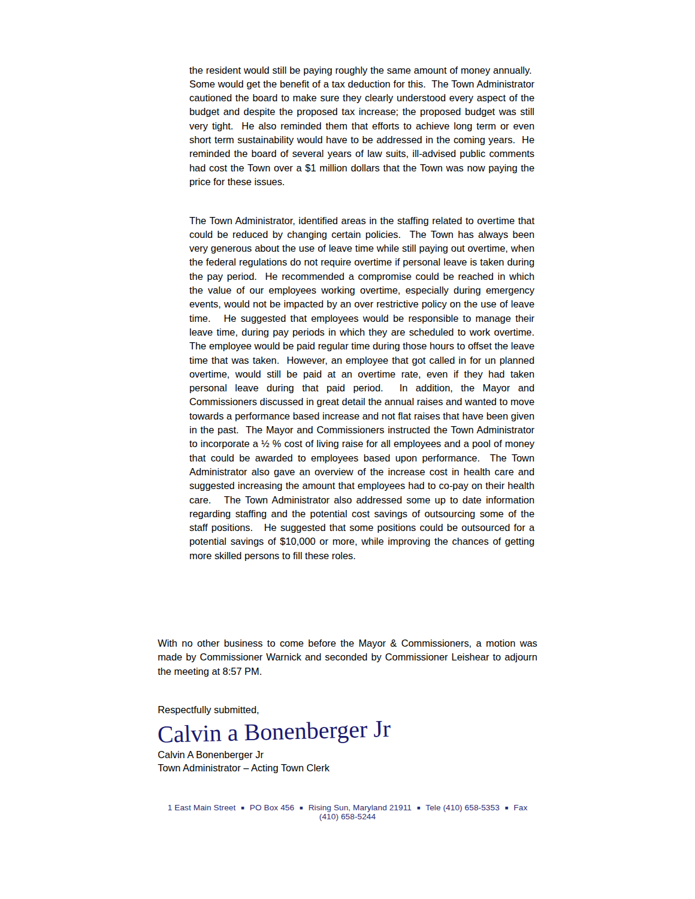the resident would still be paying roughly the same amount of money annually. Some would get the benefit of a tax deduction for this. The Town Administrator cautioned the board to make sure they clearly understood every aspect of the budget and despite the proposed tax increase; the proposed budget was still very tight. He also reminded them that efforts to achieve long term or even short term sustainability would have to be addressed in the coming years. He reminded the board of several years of law suits, ill-advised public comments had cost the Town over a $1 million dollars that the Town was now paying the price for these issues.
The Town Administrator, identified areas in the staffing related to overtime that could be reduced by changing certain policies. The Town has always been very generous about the use of leave time while still paying out overtime, when the federal regulations do not require overtime if personal leave is taken during the pay period. He recommended a compromise could be reached in which the value of our employees working overtime, especially during emergency events, would not be impacted by an over restrictive policy on the use of leave time. He suggested that employees would be responsible to manage their leave time, during pay periods in which they are scheduled to work overtime. The employee would be paid regular time during those hours to offset the leave time that was taken. However, an employee that got called in for un planned overtime, would still be paid at an overtime rate, even if they had taken personal leave during that paid period. In addition, the Mayor and Commissioners discussed in great detail the annual raises and wanted to move towards a performance based increase and not flat raises that have been given in the past. The Mayor and Commissioners instructed the Town Administrator to incorporate a ½ % cost of living raise for all employees and a pool of money that could be awarded to employees based upon performance. The Town Administrator also gave an overview of the increase cost in health care and suggested increasing the amount that employees had to co-pay on their health care. The Town Administrator also addressed some up to date information regarding staffing and the potential cost savings of outsourcing some of the staff positions. He suggested that some positions could be outsourced for a potential savings of $10,000 or more, while improving the chances of getting more skilled persons to fill these roles.
With no other business to come before the Mayor & Commissioners, a motion was made by Commissioner Warnick and seconded by Commissioner Leishear to adjourn the meeting at 8:57 PM.
Respectfully submitted,
Calvin a Bonenberger Jr
Calvin A Bonenberger Jr
Town Administrator – Acting Town Clerk
1 East Main Street ■ PO Box 456 ■ Rising Sun, Maryland 21911 ■ Tele (410) 658-5353 ■ Fax (410) 658-5244